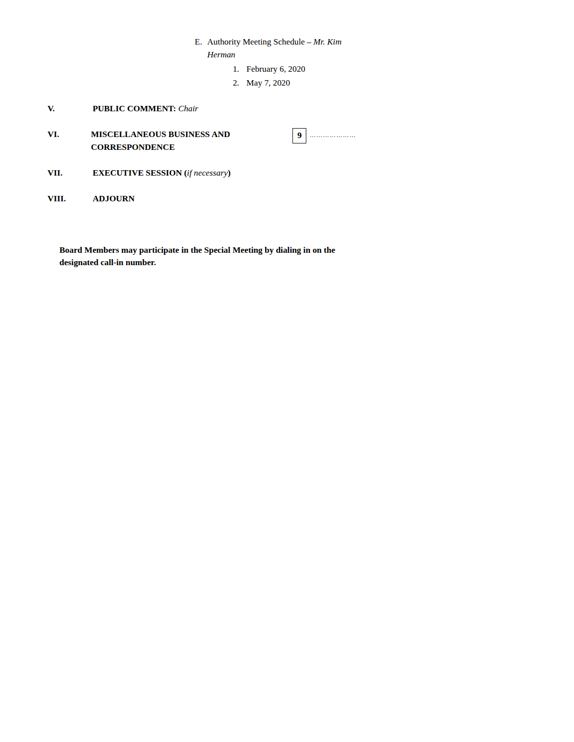E. Authority Meeting Schedule – Mr. Kim Herman
1. February 6, 2020
2. May 7, 2020
V. PUBLIC COMMENT: Chair
VI. MISCELLANEOUS BUSINESS AND CORRESPONDENCE ………………… 9
VII. EXECUTIVE SESSION (if necessary)
VIII. ADJOURN
Board Members may participate in the Special Meeting by dialing in on the designated call-in number.